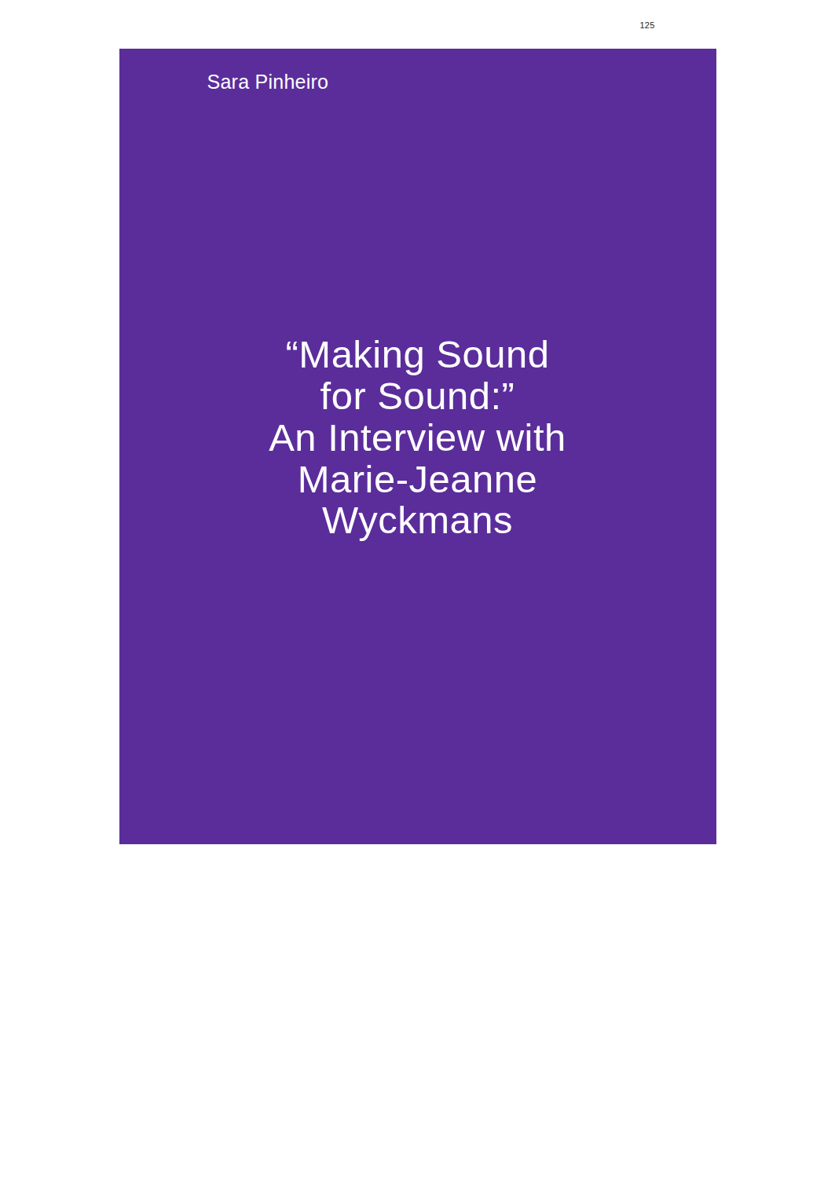125
Sara Pinheiro
“Making Sound for Sound:” An Interview with Marie-Jeanne Wyckmans